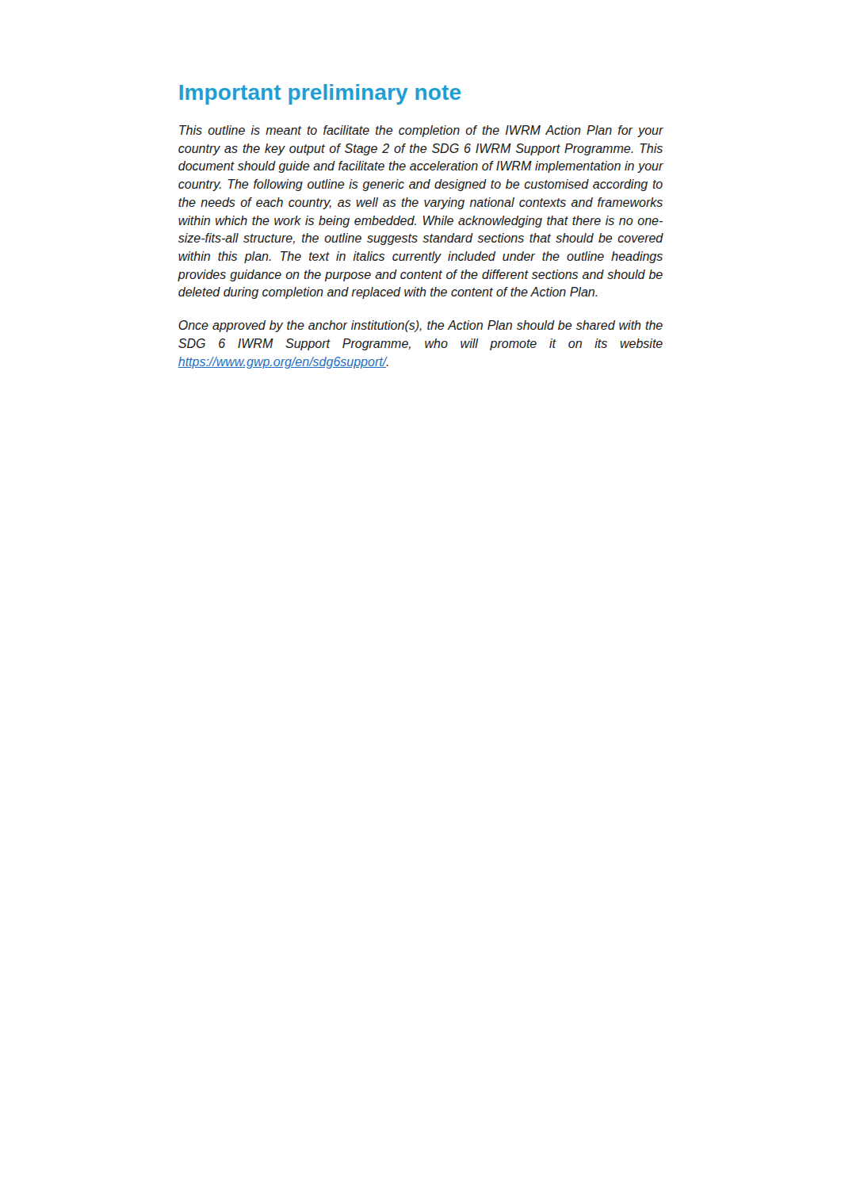Important preliminary note
This outline is meant to facilitate the completion of the IWRM Action Plan for your country as the key output of Stage 2 of the SDG 6 IWRM Support Programme. This document should guide and facilitate the acceleration of IWRM implementation in your country. The following outline is generic and designed to be customised according to the needs of each country, as well as the varying national contexts and frameworks within which the work is being embedded. While acknowledging that there is no one-size-fits-all structure, the outline suggests standard sections that should be covered within this plan. The text in italics currently included under the outline headings provides guidance on the purpose and content of the different sections and should be deleted during completion and replaced with the content of the Action Plan.
Once approved by the anchor institution(s), the Action Plan should be shared with the SDG 6 IWRM Support Programme, who will promote it on its website https://www.gwp.org/en/sdg6support/.